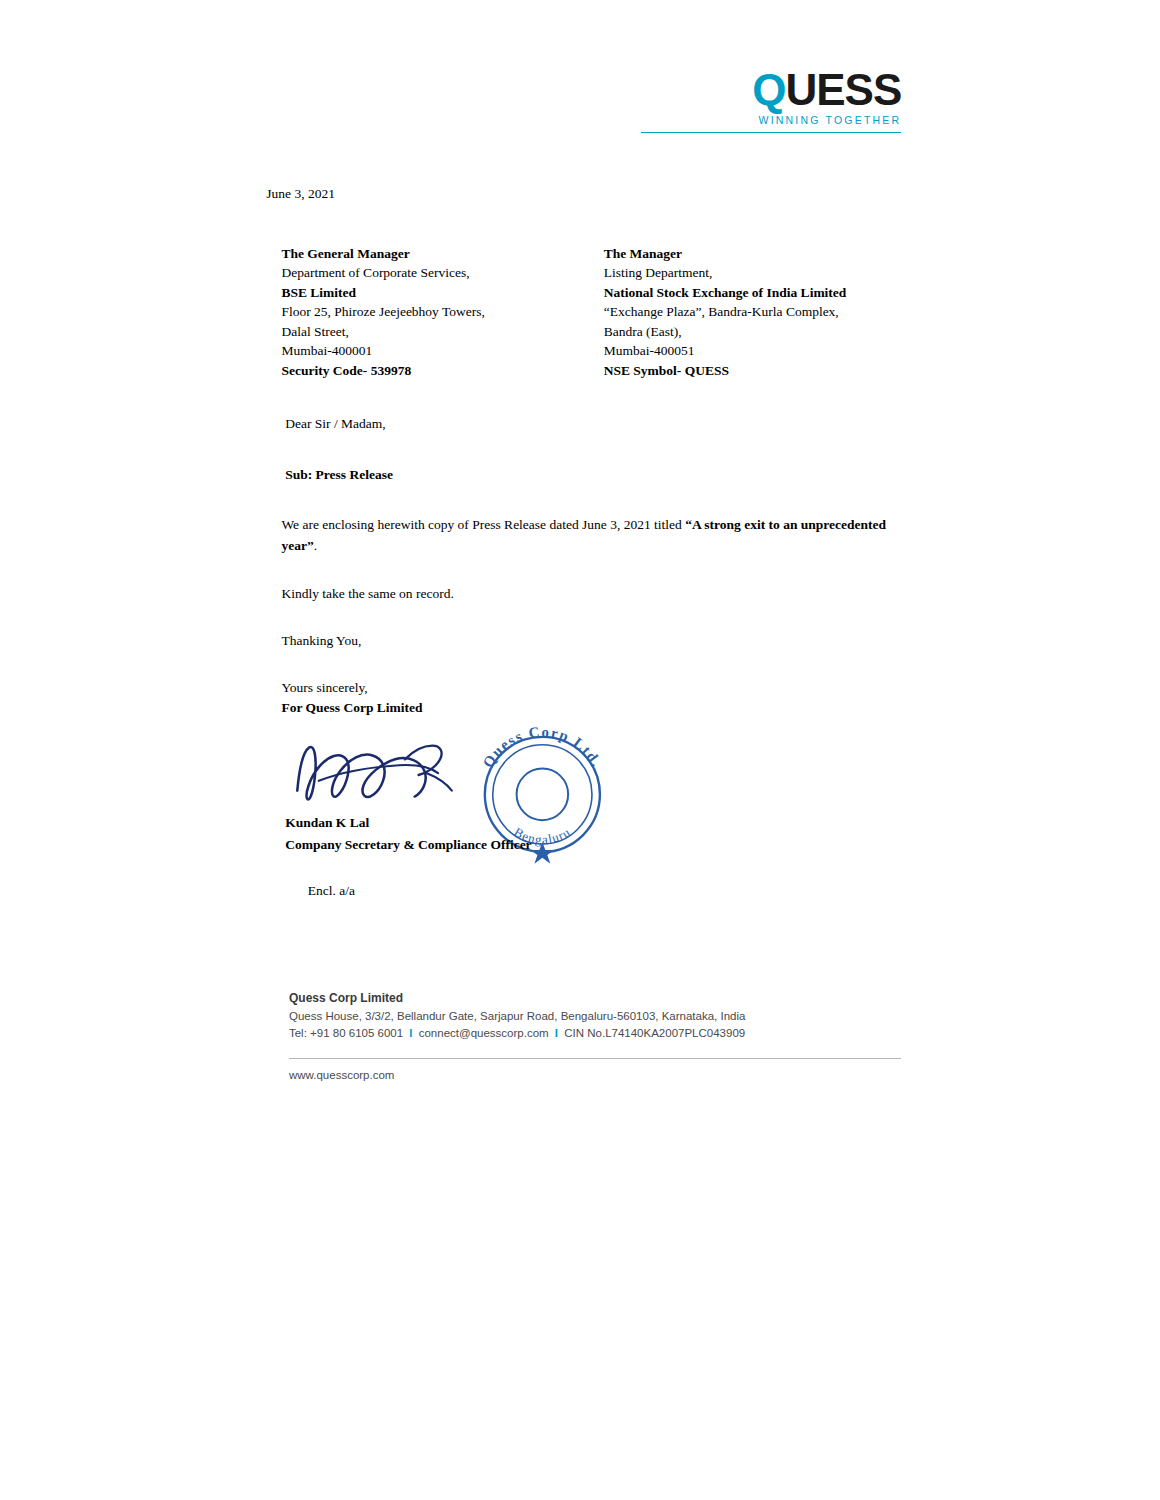QUESS
WINNING TOGETHER
June 3, 2021
The General Manager
Department of Corporate Services,
BSE Limited
Floor 25, Phiroze Jeejeebhoy Towers,
Dalal Street,
Mumbai-400001
Security Code- 539978
The Manager
Listing Department,
National Stock Exchange of India Limited
“Exchange Plaza”, Bandra-Kurla Complex,
Bandra (East),
Mumbai-400051
NSE Symbol- QUESS
Dear Sir / Madam,
Sub: Press Release
We are enclosing herewith copy of Press Release dated June 3, 2021 titled “A strong exit to an unprecedented year”.
Kindly take the same on record.
Thanking You,
Yours sincerely,
For Quess Corp Limited
Quess Corp Ltd. Bengaluru
Kundan K Lal
Company Secretary & Compliance Officer
Encl. a/a
Quess Corp Limited
Quess House, 3/3/2, Bellandur Gate, Sarjapur Road, Bengaluru-560103, Karnataka, India
Tel: +91 80 6105 6001 I connect@quesscorp.com I CIN No.L74140KA2007PLC043909
www.quesscorp.com